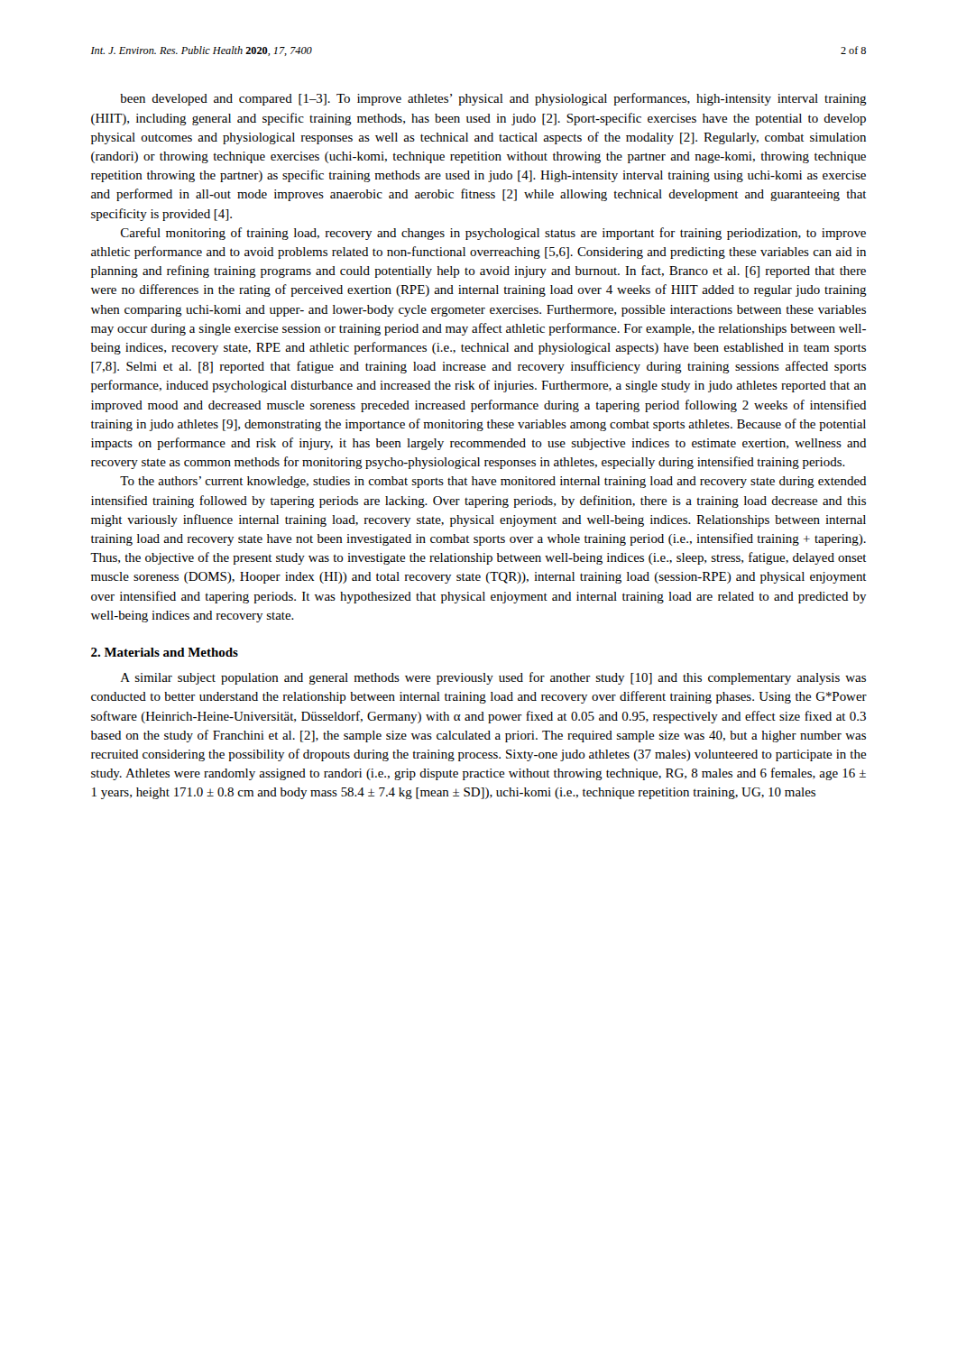Int. J. Environ. Res. Public Health 2020, 17, 7400 2 of 8
been developed and compared [1–3]. To improve athletes’ physical and physiological performances, high-intensity interval training (HIIT), including general and specific training methods, has been used in judo [2]. Sport-specific exercises have the potential to develop physical outcomes and physiological responses as well as technical and tactical aspects of the modality [2]. Regularly, combat simulation (randori) or throwing technique exercises (uchi-komi, technique repetition without throwing the partner and nage-komi, throwing technique repetition throwing the partner) as specific training methods are used in judo [4]. High-intensity interval training using uchi-komi as exercise and performed in all-out mode improves anaerobic and aerobic fitness [2] while allowing technical development and guaranteeing that specificity is provided [4].
Careful monitoring of training load, recovery and changes in psychological status are important for training periodization, to improve athletic performance and to avoid problems related to non-functional overreaching [5,6]. Considering and predicting these variables can aid in planning and refining training programs and could potentially help to avoid injury and burnout. In fact, Branco et al. [6] reported that there were no differences in the rating of perceived exertion (RPE) and internal training load over 4 weeks of HIIT added to regular judo training when comparing uchi-komi and upper- and lower-body cycle ergometer exercises. Furthermore, possible interactions between these variables may occur during a single exercise session or training period and may affect athletic performance. For example, the relationships between well-being indices, recovery state, RPE and athletic performances (i.e., technical and physiological aspects) have been established in team sports [7,8]. Selmi et al. [8] reported that fatigue and training load increase and recovery insufficiency during training sessions affected sports performance, induced psychological disturbance and increased the risk of injuries. Furthermore, a single study in judo athletes reported that an improved mood and decreased muscle soreness preceded increased performance during a tapering period following 2 weeks of intensified training in judo athletes [9], demonstrating the importance of monitoring these variables among combat sports athletes. Because of the potential impacts on performance and risk of injury, it has been largely recommended to use subjective indices to estimate exertion, wellness and recovery state as common methods for monitoring psycho-physiological responses in athletes, especially during intensified training periods.
To the authors’ current knowledge, studies in combat sports that have monitored internal training load and recovery state during extended intensified training followed by tapering periods are lacking. Over tapering periods, by definition, there is a training load decrease and this might variously influence internal training load, recovery state, physical enjoyment and well-being indices. Relationships between internal training load and recovery state have not been investigated in combat sports over a whole training period (i.e., intensified training + tapering). Thus, the objective of the present study was to investigate the relationship between well-being indices (i.e., sleep, stress, fatigue, delayed onset muscle soreness (DOMS), Hooper index (HI)) and total recovery state (TQR)), internal training load (session-RPE) and physical enjoyment over intensified and tapering periods. It was hypothesized that physical enjoyment and internal training load are related to and predicted by well-being indices and recovery state.
2. Materials and Methods
A similar subject population and general methods were previously used for another study [10] and this complementary analysis was conducted to better understand the relationship between internal training load and recovery over different training phases. Using the G*Power software (Heinrich-Heine-Universität, Düsseldorf, Germany) with α and power fixed at 0.05 and 0.95, respectively and effect size fixed at 0.3 based on the study of Franchini et al. [2], the sample size was calculated a priori. The required sample size was 40, but a higher number was recruited considering the possibility of dropouts during the training process. Sixty-one judo athletes (37 males) volunteered to participate in the study. Athletes were randomly assigned to randori (i.e., grip dispute practice without throwing technique, RG, 8 males and 6 females, age 16 ± 1 years, height 171.0 ± 0.8 cm and body mass 58.4 ± 7.4 kg [mean ± SD]), uchi-komi (i.e., technique repetition training, UG, 10 males